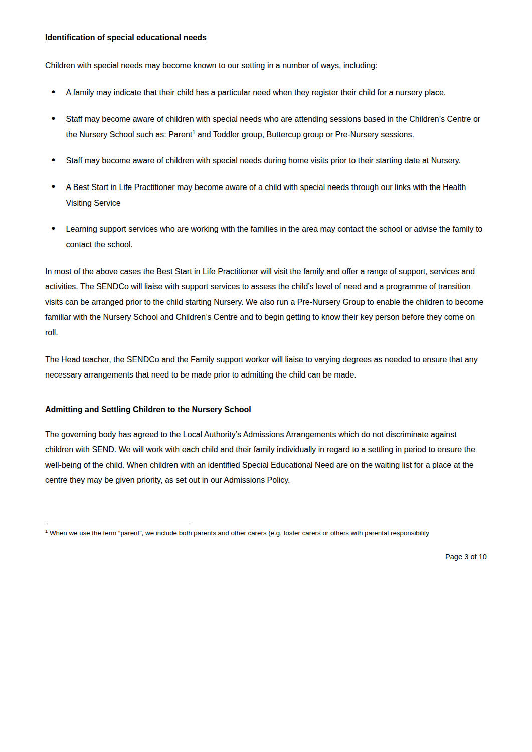Identification of special educational needs
Children with special needs may become known to our setting in a number of ways, including:
A family may indicate that their child has a particular need when they register their child for a nursery place.
Staff may become aware of children with special needs who are attending sessions based in the Children’s Centre or the Nursery School such as: Parent1 and Toddler group, Buttercup group or Pre-Nursery sessions.
Staff may become aware of children with special needs during home visits prior to their starting date at Nursery.
A Best Start in Life Practitioner may become aware of a child with special needs through our links with the Health Visiting Service
Learning support services who are working with the families in the area may contact the school or advise the family to contact the school.
In most of the above cases the Best Start in Life Practitioner will visit the family and offer a range of support, services and activities. The SENDCo will liaise with support services to assess the child’s level of need and a programme of transition visits can be arranged prior to the child starting Nursery. We also run a Pre-Nursery Group to enable the children to become familiar with the Nursery School and Children’s Centre and to begin getting to know their key person before they come on roll.
The Head teacher, the SENDCo and the Family support worker will liaise to varying degrees as needed to ensure that any necessary arrangements that need to be made prior to admitting the child can be made.
Admitting and Settling Children to the Nursery School
The governing body has agreed to the Local Authority’s Admissions Arrangements which do not discriminate against children with SEND. We will work with each child and their family individually in regard to a settling in period to ensure the well-being of the child. When children with an identified Special Educational Need are on the waiting list for a place at the centre they may be given priority, as set out in our Admissions Policy.
1 When we use the term “parent”, we include both parents and other carers (e.g. foster carers or others with parental responsibility
Page 3 of 10